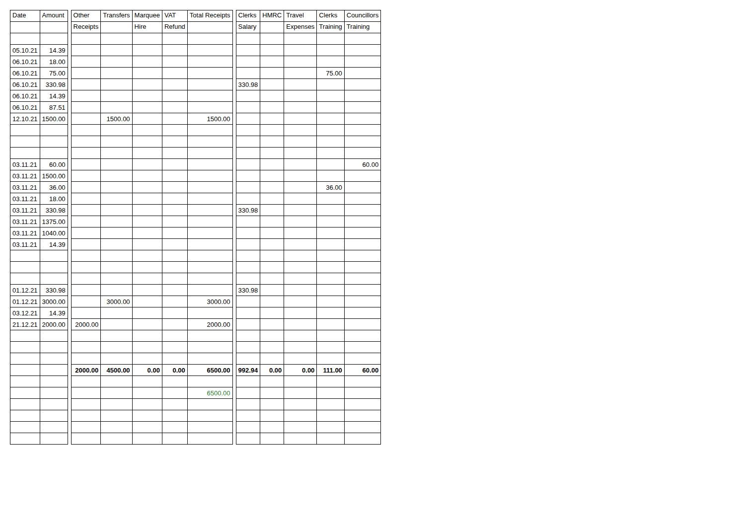| Date | Amount | | Other | Transfers | Marquee | VAT | Total Receipts | | Clerks | HMRC | Travel | Clerks | Councillors |
| --- | --- | --- | --- | --- | --- | --- | --- | --- | --- | --- | --- | --- | --- |
| | | | Receipts | | Hire | Refund | | | Salary | | Expenses | Training | Training |
| 05.10.21 | 14.39 | | | | | | | | | | | | |
| 06.10.21 | 18.00 | | | | | | | | | | | | |
| 06.10.21 | 75.00 | | | | | | | | | | | 75.00 | |
| 06.10.21 | 330.98 | | | | | | | | 330.98 | | | | |
| 06.10.21 | 14.39 | | | | | | | | | | | | |
| 06.10.21 | 87.51 | | | | | | | | | | | | |
| 12.10.21 | 1500.00 | | | 1500.00 | | | 1500.00 | | | | | | |
| 03.11.21 | 60.00 | | | | | | | | | | | | 60.00 |
| 03.11.21 | 1500.00 | | | | | | | | | | | | |
| 03.11.21 | 36.00 | | | | | | | | | | | 36.00 | |
| 03.11.21 | 18.00 | | | | | | | | | | | | |
| 03.11.21 | 330.98 | | | | | | | | 330.98 | | | | |
| 03.11.21 | 1375.00 | | | | | | | | | | | | |
| 03.11.21 | 1040.00 | | | | | | | | | | | | |
| 03.11.21 | 14.39 | | | | | | | | | | | | |
| 01.12.21 | 330.98 | | | | | | | | 330.98 | | | | |
| 01.12.21 | 3000.00 | | | 3000.00 | | | 3000.00 | | | | | | |
| 03.12.21 | 14.39 | | | | | | | | | | | | |
| 21.12.21 | 2000.00 | | 2000.00 | | | | 2000.00 | | | | | | |
| | | | 2000.00 | 4500.00 | 0.00 | 0.00 | 6500.00 | | 992.94 | 0.00 | 0.00 | 111.00 | 60.00 |
| | | | | | | | 6500.00 | | | | | | |